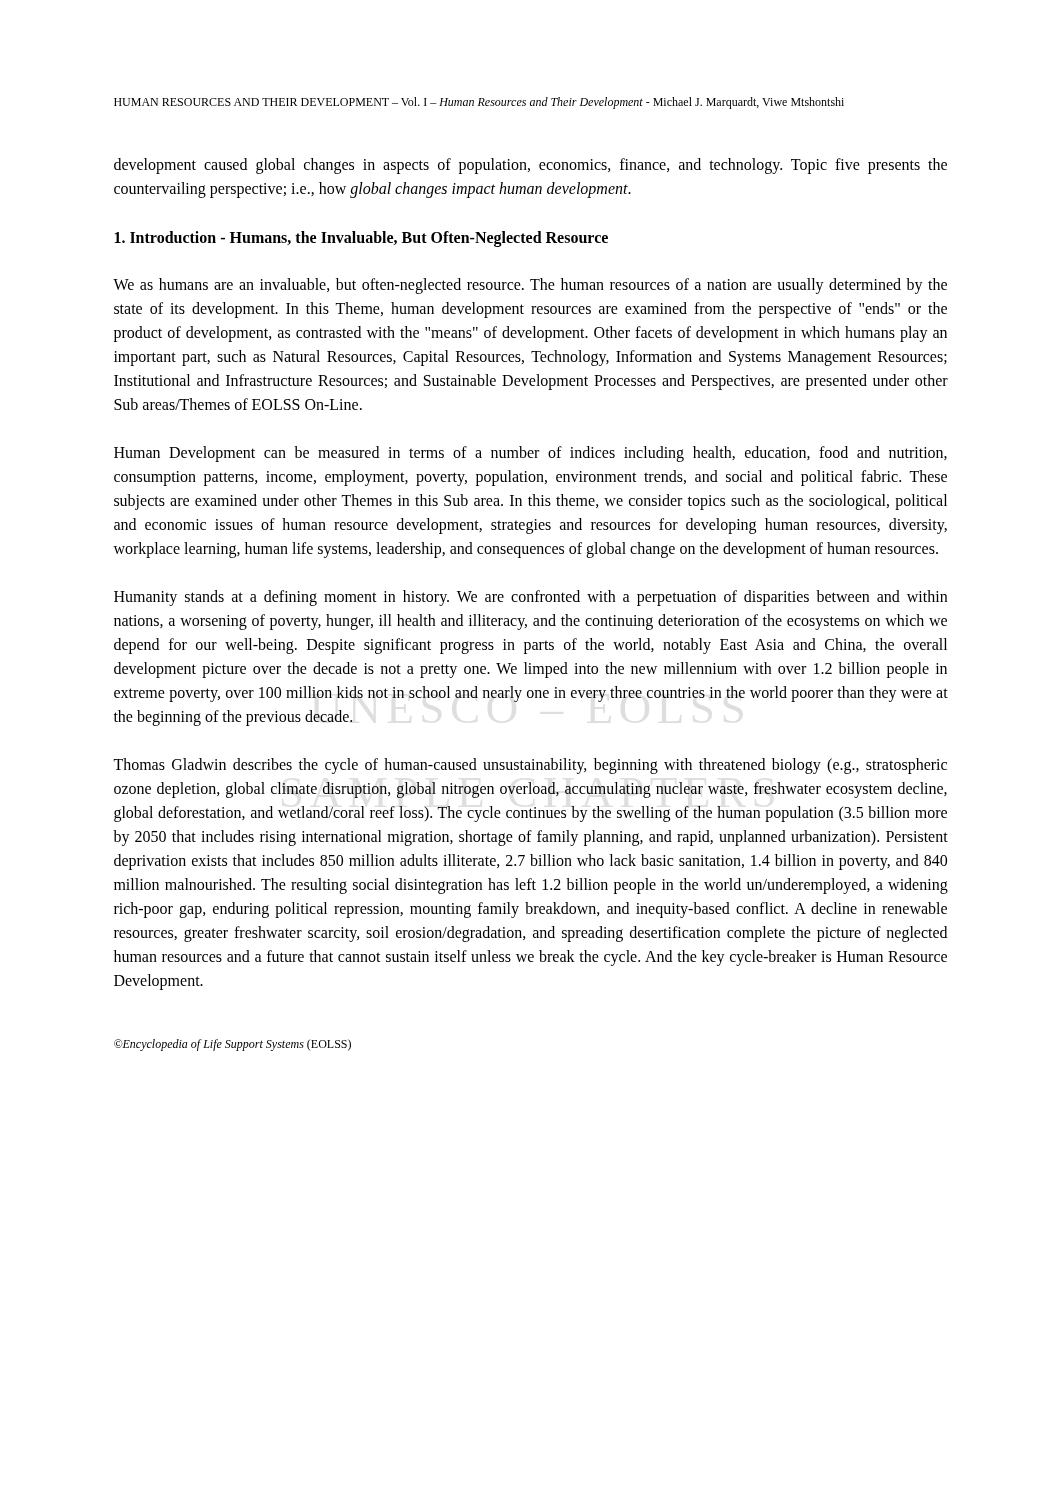UNESCO – EOLSS SAMPLE CHAPTERS
HUMAN RESOURCES AND THEIR DEVELOPMENT – Vol. I – Human Resources and Their Development - Michael J. Marquardt, Viwe Mtshontshi
development caused global changes in aspects of population, economics, finance, and technology. Topic five presents the countervailing perspective; i.e., how global changes impact human development.
1. Introduction - Humans, the Invaluable, But Often-Neglected Resource
We as humans are an invaluable, but often-neglected resource. The human resources of a nation are usually determined by the state of its development. In this Theme, human development resources are examined from the perspective of "ends" or the product of development, as contrasted with the "means" of development. Other facets of development in which humans play an important part, such as Natural Resources, Capital Resources, Technology, Information and Systems Management Resources; Institutional and Infrastructure Resources; and Sustainable Development Processes and Perspectives, are presented under other Sub areas/Themes of EOLSS On-Line.
Human Development can be measured in terms of a number of indices including health, education, food and nutrition, consumption patterns, income, employment, poverty, population, environment trends, and social and political fabric. These subjects are examined under other Themes in this Sub area. In this theme, we consider topics such as the sociological, political and economic issues of human resource development, strategies and resources for developing human resources, diversity, workplace learning, human life systems, leadership, and consequences of global change on the development of human resources.
Humanity stands at a defining moment in history. We are confronted with a perpetuation of disparities between and within nations, a worsening of poverty, hunger, ill health and illiteracy, and the continuing deterioration of the ecosystems on which we depend for our well-being. Despite significant progress in parts of the world, notably East Asia and China, the overall development picture over the decade is not a pretty one. We limped into the new millennium with over 1.2 billion people in extreme poverty, over 100 million kids not in school and nearly one in every three countries in the world poorer than they were at the beginning of the previous decade.
Thomas Gladwin describes the cycle of human-caused unsustainability, beginning with threatened biology (e.g., stratospheric ozone depletion, global climate disruption, global nitrogen overload, accumulating nuclear waste, freshwater ecosystem decline, global deforestation, and wetland/coral reef loss). The cycle continues by the swelling of the human population (3.5 billion more by 2050 that includes rising international migration, shortage of family planning, and rapid, unplanned urbanization). Persistent deprivation exists that includes 850 million adults illiterate, 2.7 billion who lack basic sanitation, 1.4 billion in poverty, and 840 million malnourished. The resulting social disintegration has left 1.2 billion people in the world un/underemployed, a widening rich-poor gap, enduring political repression, mounting family breakdown, and inequity-based conflict. A decline in renewable resources, greater freshwater scarcity, soil erosion/degradation, and spreading desertification complete the picture of neglected human resources and a future that cannot sustain itself unless we break the cycle. And the key cycle-breaker is Human Resource Development.
©Encyclopedia of Life Support Systems (EOLSS)